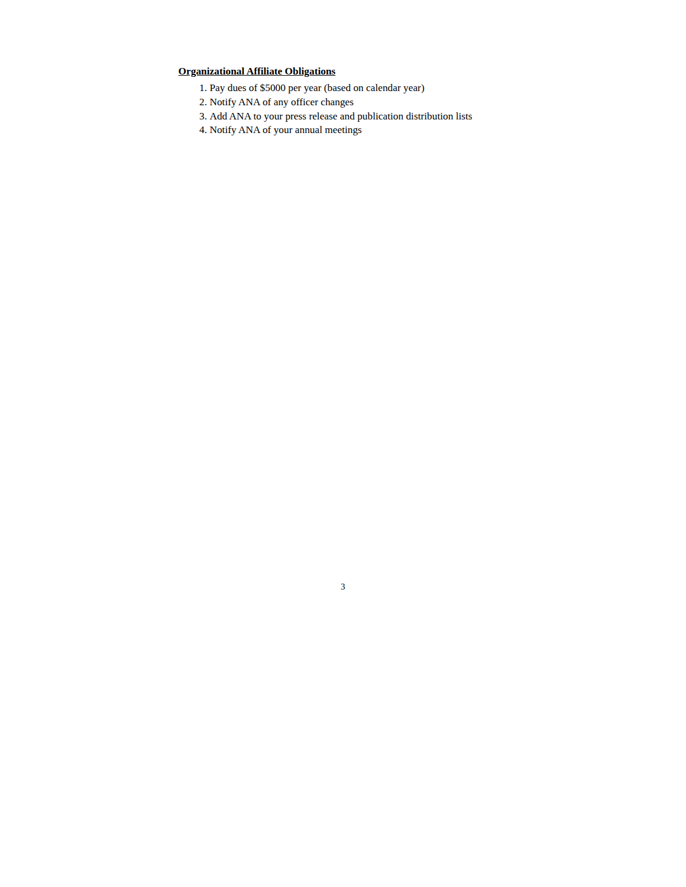Organizational Affiliate Obligations
Pay dues of $5000 per year (based on calendar year)
Notify ANA of any officer changes
Add ANA to your press release and publication distribution lists
Notify ANA of your annual meetings
3